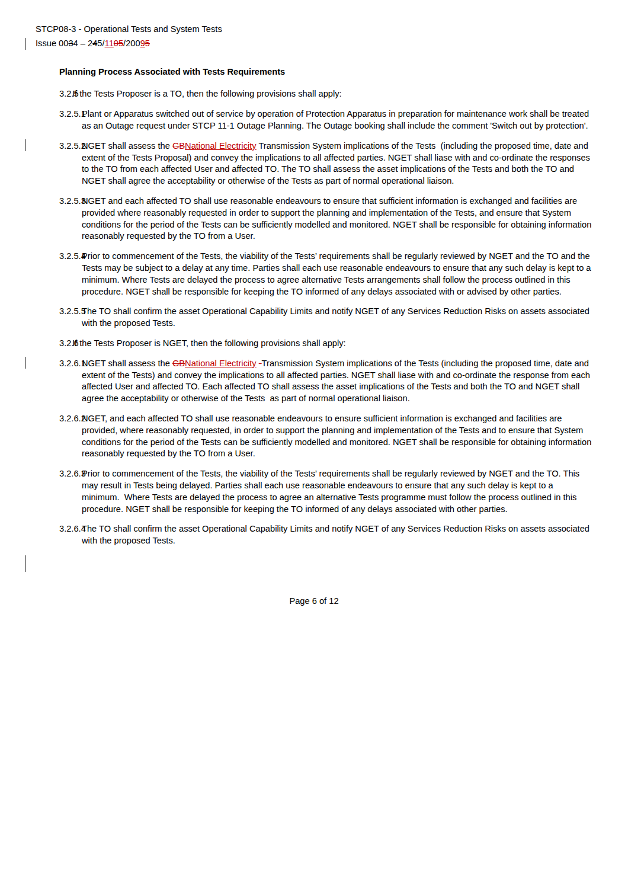STCP08-3 - Operational Tests and System Tests
Issue 0034 – 245/1105/20095
Planning Process Associated with Tests Requirements
3.2.5
If the Tests Proposer is a TO, then the following provisions shall apply:
3.2.5.1
Plant or Apparatus switched out of service by operation of Protection Apparatus in preparation for maintenance work shall be treated as an Outage request under STCP 11-1 Outage Planning. The Outage booking shall include the comment 'Switch out by protection'.
3.2.5.2
NGET shall assess the GB National Electricity Transmission System implications of the Tests (including the proposed time, date and extent of the Tests Proposal) and convey the implications to all affected parties. NGET shall liase with and co-ordinate the responses to the TO from each affected User and affected TO. The TO shall assess the asset implications of the Tests and both the TO and NGET shall agree the acceptability or otherwise of the Tests as part of normal operational liaison.
3.2.5.3
NGET and each affected TO shall use reasonable endeavours to ensure that sufficient information is exchanged and facilities are provided where reasonably requested in order to support the planning and implementation of the Tests, and ensure that System conditions for the period of the Tests can be sufficiently modelled and monitored. NGET shall be responsible for obtaining information reasonably requested by the TO from a User.
3.2.5.4
Prior to commencement of the Tests, the viability of the Tests’ requirements shall be regularly reviewed by NGET and the TO and the Tests may be subject to a delay at any time. Parties shall each use reasonable endeavours to ensure that any such delay is kept to a minimum. Where Tests are delayed the process to agree alternative Tests arrangements shall follow the process outlined in this procedure. NGET shall be responsible for keeping the TO informed of any delays associated with or advised by other parties.
3.2.5.5
The TO shall confirm the asset Operational Capability Limits and notify NGET of any Services Reduction Risks on assets associated with the proposed Tests.
3.2.6
If the Tests Proposer is NGET, then the following provisions shall apply:
3.2.6.1
NGET shall assess the GB National Electricity -Transmission System implications of the Tests (including the proposed time, date and extent of the Tests) and convey the implications to all affected parties. NGET shall liase with and co-ordinate the response from each affected User and affected TO. Each affected TO shall assess the asset implications of the Tests and both the TO and NGET shall agree the acceptability or otherwise of the Tests as part of normal operational liaison.
3.2.6.2
NGET, and each affected TO shall use reasonable endeavours to ensure sufficient information is exchanged and facilities are provided, where reasonably requested, in order to support the planning and implementation of the Tests and to ensure that System conditions for the period of the Tests can be sufficiently modelled and monitored. NGET shall be responsible for obtaining information reasonably requested by the TO from a User.
3.2.6.3
Prior to commencement of the Tests, the viability of the Tests’ requirements shall be regularly reviewed by NGET and the TO. This may result in Tests being delayed. Parties shall each use reasonable endeavours to ensure that any such delay is kept to a minimum. Where Tests are delayed the process to agree an alternative Tests programme must follow the process outlined in this procedure. NGET shall be responsible for keeping the TO informed of any delays associated with other parties.
3.2.6.4
The TO shall confirm the asset Operational Capability Limits and notify NGET of any Services Reduction Risks on assets associated with the proposed Tests.
Page 6 of 12